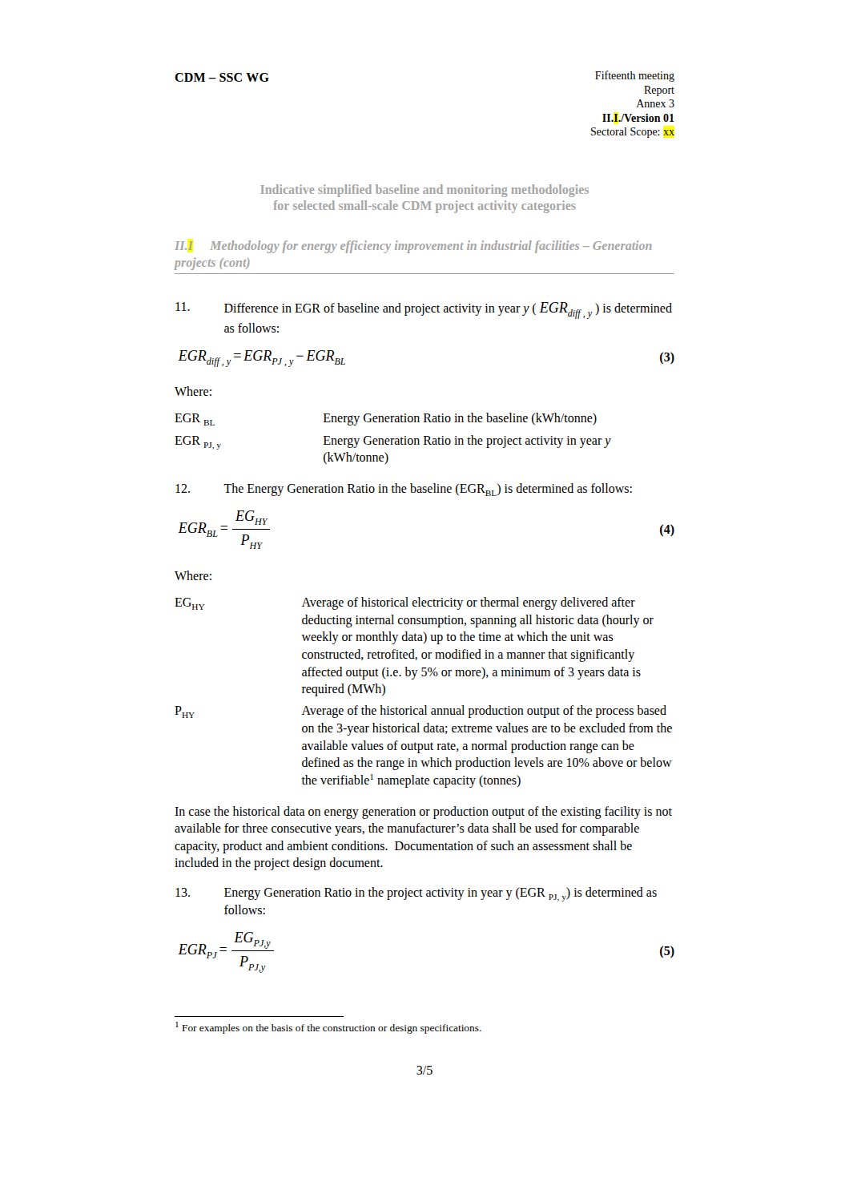CDM – SSC WG
Fifteenth meeting
Report
Annex 3
II.I./Version 01
Sectoral Scope: xx
Indicative simplified baseline and monitoring methodologies
for selected small-scale CDM project activity categories
II.I Methodology for energy efficiency improvement in industrial facilities – Generation projects (cont)
11.
Difference in EGR of baseline and project activity in year y ( EGRdiff , y ) is determined as follows:
EGRdiff , y=EGRPJ , y−EGRBL
(3)
Where:
EGR BL
Energy Generation Ratio in the baseline (kWh/tonne)
EGR PJ, y
Energy Generation Ratio in the project activity in year y (kWh/tonne)
12.
The Energy Generation Ratio in the baseline (EGRBL) is determined as follows:
EGRBL=EGHY PHY
(4)
Where:
EGHY
Average of historical electricity or thermal energy delivered after deducting internal consumption, spanning all historic data (hourly or weekly or monthly data) up to the time at which the unit was constructed, retrofited, or modified in a manner that significantly affected output (i.e. by 5% or more), a minimum of 3 years data is required (MWh)
PHY
Average of the historical annual production output of the process based on the 3-year historical data; extreme values are to be excluded from the available values of output rate, a normal production range can be defined as the range in which production levels are 10% above or below the verifiable1 nameplate capacity (tonnes)
In case the historical data on energy generation or production output of the existing facility is not available for three consecutive years, the manufacturer’s data shall be used for comparable capacity, product and ambient conditions. Documentation of such an assessment shall be included in the project design document.
13.
Energy Generation Ratio in the project activity in year y (EGR PJ, y) is determined as follows:
EGRPJ=EGPJ,y PPJ,y
(5)
1 For examples on the basis of the construction or design specifications.
3/5